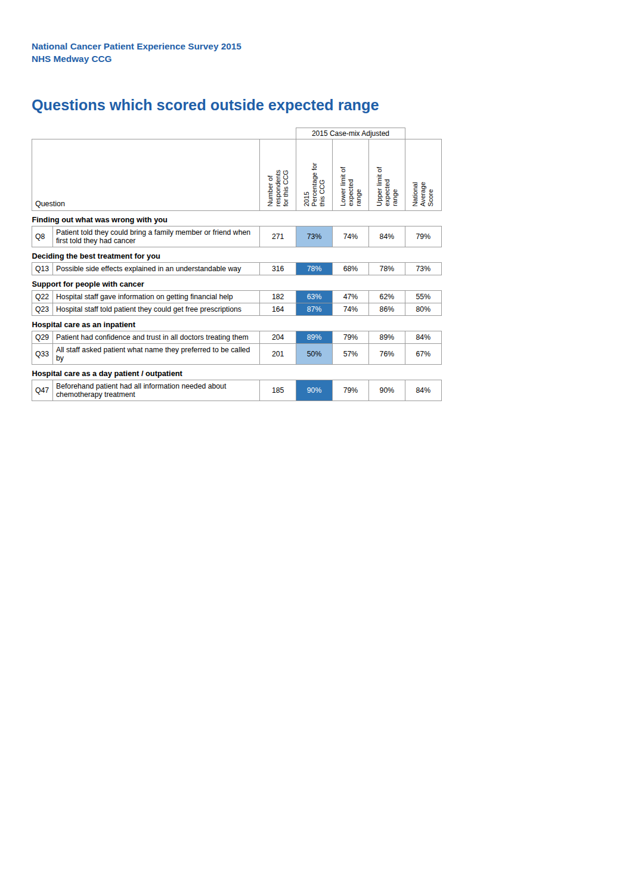National Cancer Patient Experience Survey 2015
NHS Medway CCG
Questions which scored outside expected range
| | | | 2015 Case-mix Adjusted | |
| Question | Number of respondents for this CCG | 2015 Percentage for this CCG | Lower limit of expected range | Upper limit of expected range | National Average Score |
| Finding out what was wrong with you |
| Q8 | Patient told they could bring a family member or friend when first told they had cancer | 271 | 73% | 74% | 84% | 79% |
| Deciding the best treatment for you |
| Q13 | Possible side effects explained in an understandable way | 316 | 78% | 68% | 78% | 73% |
| Support for people with cancer |
| Q22 | Hospital staff gave information on getting financial help | 182 | 63% | 47% | 62% | 55% |
| Q23 | Hospital staff told patient they could get free prescriptions | 164 | 87% | 74% | 86% | 80% |
| Hospital care as an inpatient |
| Q29 | Patient had confidence and trust in all doctors treating them | 204 | 89% | 79% | 89% | 84% |
| Q33 | All staff asked patient what name they preferred to be called by | 201 | 50% | 57% | 76% | 67% |
| Hospital care as a day patient / outpatient |
| Q47 | Beforehand patient had all information needed about chemotherapy treatment | 185 | 90% | 79% | 90% | 84% |